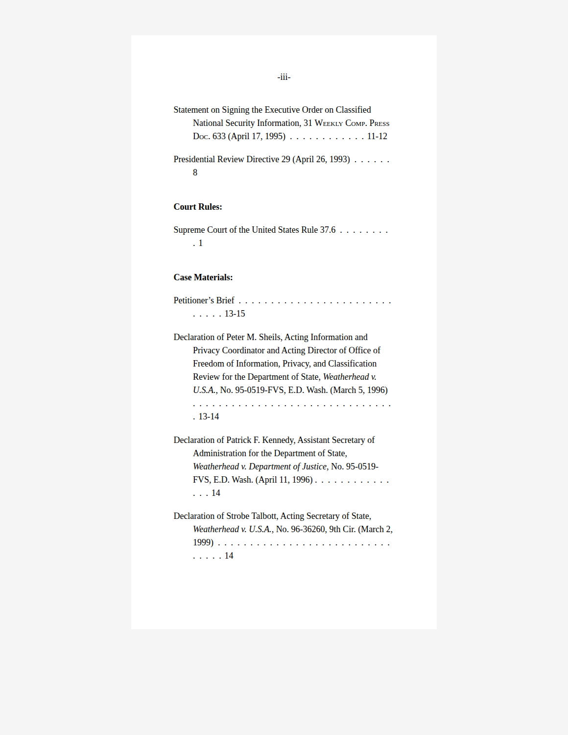-iii-
Statement on Signing the Executive Order on Classified National Security Information, 31 Weekly Comp. Press Doc. 633 (April 17, 1995) . . . . . . . . . . . . 11-12
Presidential Review Directive 29 (April 26, 1993) . . . . . . 8
Court Rules:
Supreme Court of the United States Rule 37.6 . . . . . . . . . 1
Case Materials:
Petitioner’s Brief . . . . . . . . . . . . . . . . . . . . . . . . . . . . . 13-15
Declaration of Peter M. Sheils, Acting Information and Privacy Coordinator and Acting Director of Office of Freedom of Information, Privacy, and Classification Review for the Department of State, Weatherhead v. U.S.A., No. 95-0519-FVS, E.D. Wash. (March 5, 1996) . . . . . . . . . . . . . . . . . . . . . . . . . . . . . . . . 13-14
Declaration of Patrick F. Kennedy, Assistant Secretary of Administration for the Department of State, Weatherhead v. Department of Justice, No. 95-0519-FVS, E.D. Wash. (April 11, 1996) . . . . . . . . . . . . . . . 14
Declaration of Strobe Talbott, Acting Secretary of State, Weatherhead v. U.S.A., No. 96-36260, 9th Cir. (March 2, 1999) . . . . . . . . . . . . . . . . . . . . . . . . . . . . . . . . 14